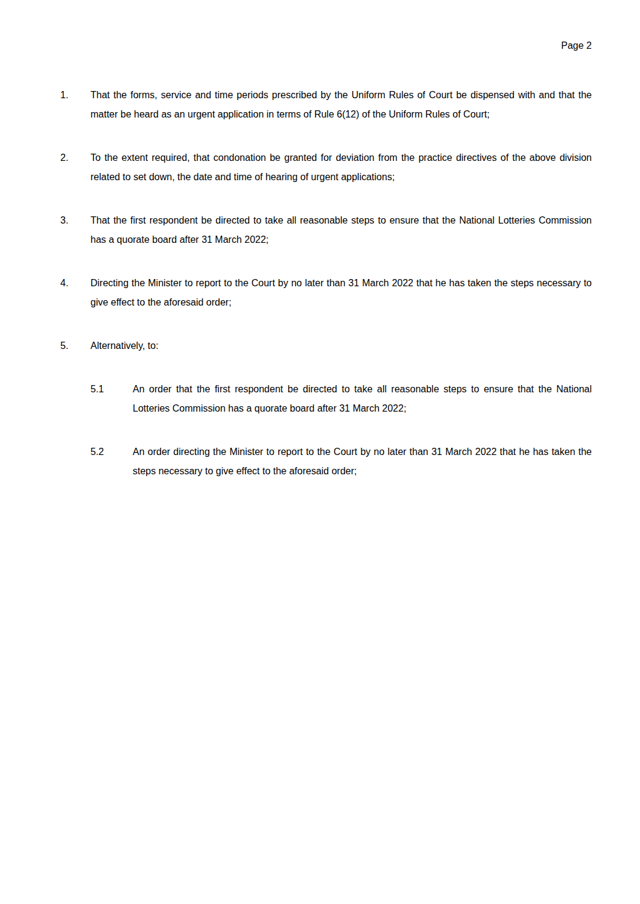Page 2
That the forms, service and time periods prescribed by the Uniform Rules of Court be dispensed with and that the matter be heard as an urgent application in terms of Rule 6(12) of the Uniform Rules of Court;
To the extent required, that condonation be granted for deviation from the practice directives of the above division related to set down, the date and time of hearing of urgent applications;
That the first respondent be directed to take all reasonable steps to ensure that the National Lotteries Commission has a quorate board after 31 March 2022;
Directing the Minister to report to the Court by no later than 31 March 2022 that he has taken the steps necessary to give effect to the aforesaid order;
Alternatively, to:
An order that the first respondent be directed to take all reasonable steps to ensure that the National Lotteries Commission has a quorate board after 31 March 2022;
An order directing the Minister to report to the Court by no later than 31 March 2022 that he has taken the steps necessary to give effect to the aforesaid order;